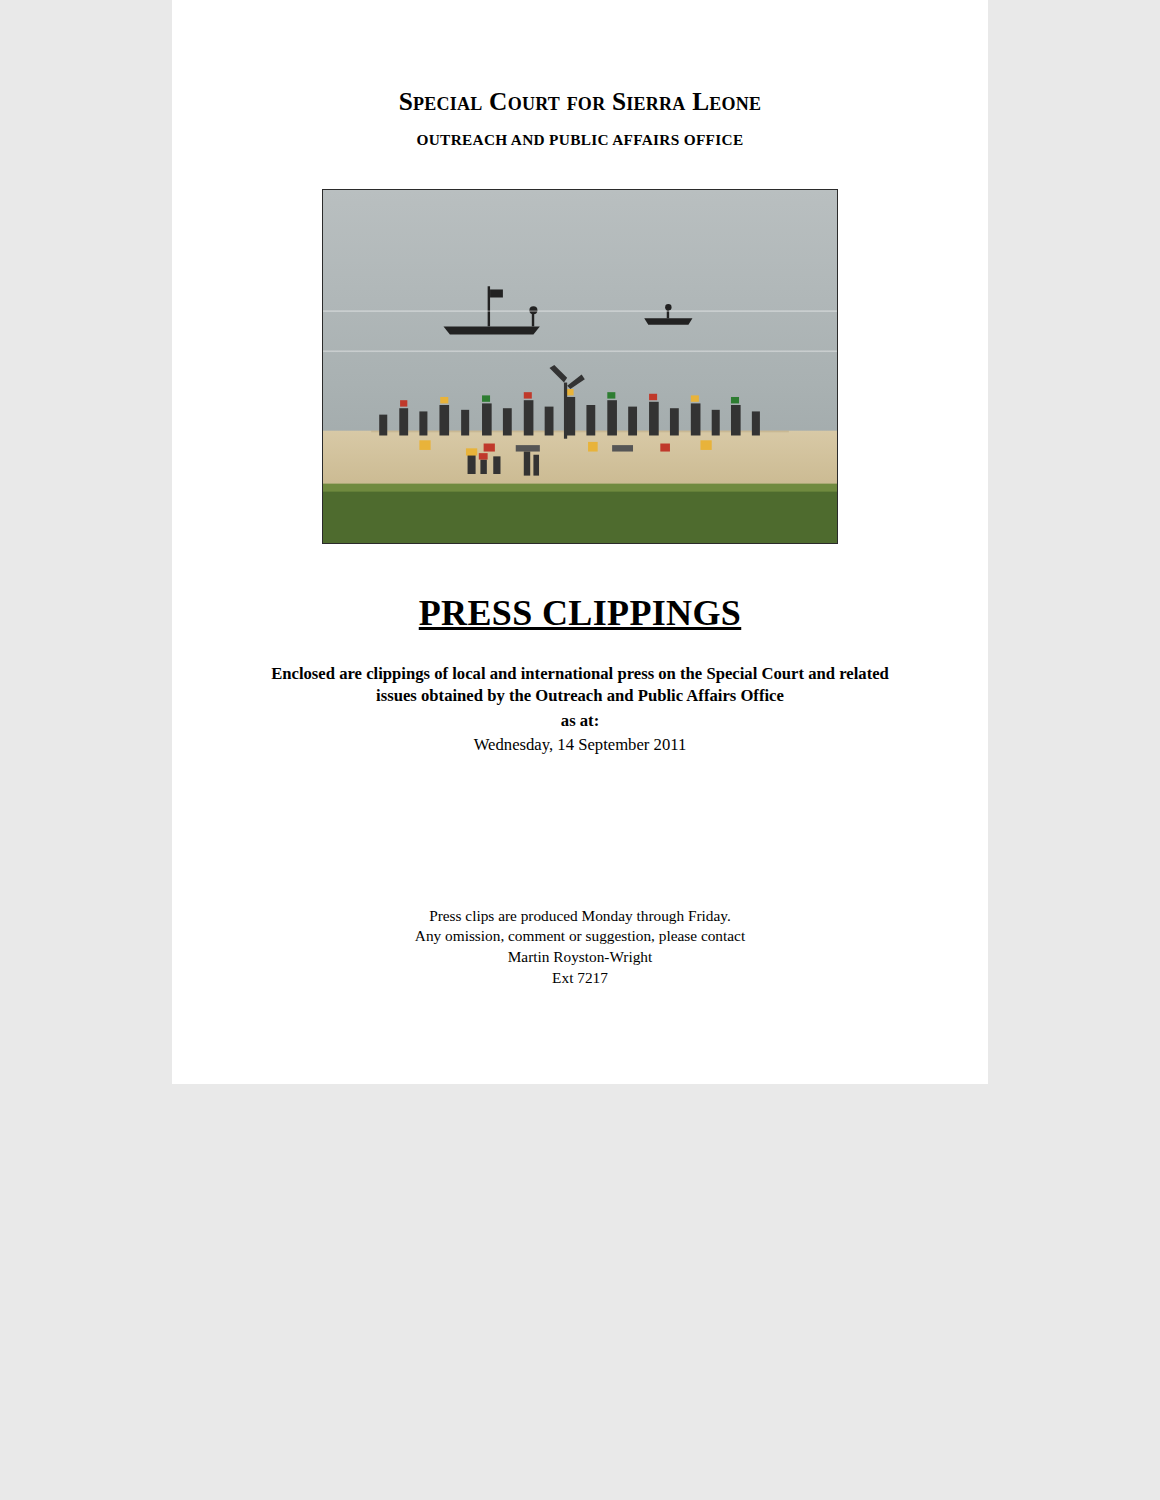Special Court for Sierra Leone
Outreach and Public Affairs Office
PRESS CLIPPINGS
Enclosed are clippings of local and international press on the Special Court and related issues obtained by the Outreach and Public Affairs Office as at: Wednesday, 14 September 2011
Press clips are produced Monday through Friday.
Any omission, comment or suggestion, please contact
Martin Royston-Wright
Ext 7217